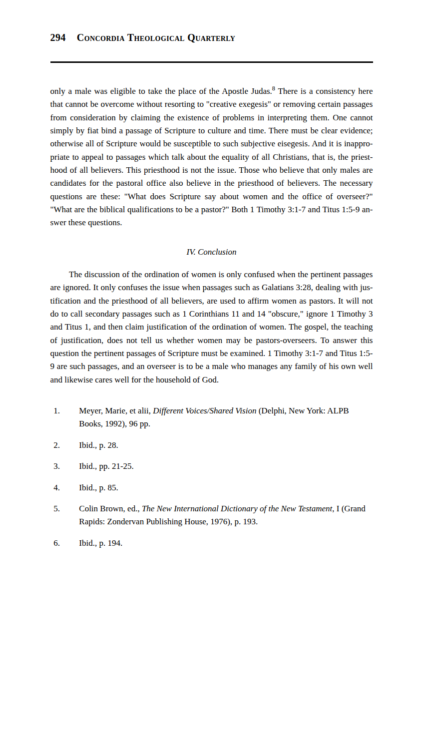294 Concordia Theological Quarterly
only a male was eligible to take the place of the Apostle Judas.8 There is a consistency here that cannot be overcome without resorting to "creative exegesis" or removing certain passages from consideration by claiming the existence of problems in interpreting them. One cannot simply by fiat bind a passage of Scripture to culture and time. There must be clear evidence; otherwise all of Scripture would be susceptible to such subjective eisegesis. And it is inappropriate to appeal to passages which talk about the equality of all Christians, that is, the priesthood of all believers. This priesthood is not the issue. Those who believe that only males are candidates for the pastoral office also believe in the priesthood of believers. The necessary questions are these: "What does Scripture say about women and the office of overseer?" "What are the biblical qualifications to be a pastor?" Both 1 Timothy 3:1-7 and Titus 1:5-9 answer these questions.
IV. Conclusion
The discussion of the ordination of women is only confused when the pertinent passages are ignored. It only confuses the issue when passages such as Galatians 3:28, dealing with justification and the priesthood of all believers, are used to affirm women as pastors. It will not do to call secondary passages such as 1 Corinthians 11 and 14 "obscure," ignore 1 Timothy 3 and Titus 1, and then claim justification of the ordination of women. The gospel, the teaching of justification, does not tell us whether women may be pastors-overseers. To answer this question the pertinent passages of Scripture must be examined. 1 Timothy 3:1-7 and Titus 1:5-9 are such passages, and an overseer is to be a male who manages any family of his own well and likewise cares well for the household of God.
1. Meyer, Marie, et alii, Different Voices/Shared Vision (Delphi, New York: ALPB Books, 1992), 96 pp.
2. Ibid., p. 28.
3. Ibid., pp. 21-25.
4. Ibid., p. 85.
5. Colin Brown, ed., The New International Dictionary of the New Testament, I (Grand Rapids: Zondervan Publishing House, 1976), p. 193.
6. Ibid., p. 194.